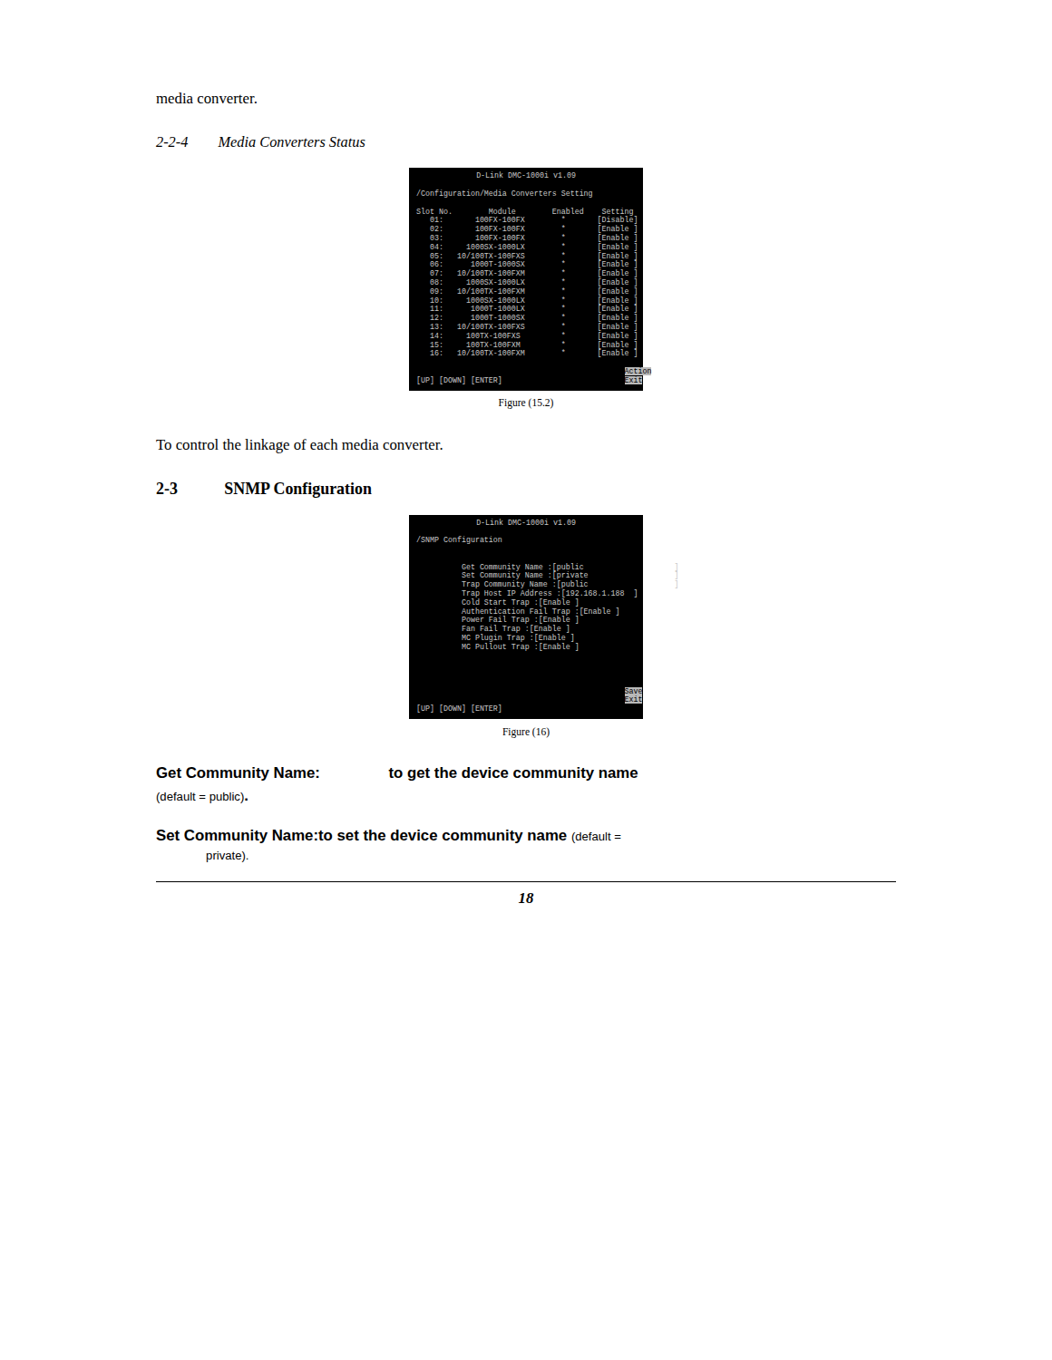media converter.
2-2-4 Media Converters Status
D-Link DMC-1000i v1.09 /Configuration/Media Converters Setting Slot No. Module Enabled Setting 01: 100FX-100FX * [Disable] 02: 100FX-100FX * [Enable ] 03: 100FX-100FX * [Enable ] 04: 1000SX-1000LX * [Enable ] 05: 10/100TX-100FXS * [Enable ] 06: 1000T-1000SX * [Enable ] 07: 10/100TX-100FXM * [Enable ] 08: 1000SX-1000LX * [Enable ] 09: 10/100TX-100FXM * [Enable ] 10: 1000SX-1000LX * [Enable ] 11: 1000T-1000LX * [Enable ] 12: 1000T-1000SX * [Enable ] 13: 10/100TX-100FXS * [Enable ] 14: 100TX-100FXS * [Enable ] 15: 100TX-100FXM * [Enable ] 16: 10/100TX-100FXM * [Enable ] Action [UP] [DOWN] [ENTER] Exit
Figure (15.2)
To control the linkage of each media converter.
2-3 SNMP Configuration
D-Link DMC-1000i v1.09 /SNMP Configuration Get Community Name :[public ] Set Community Name :[private ] Trap Community Name :[public ] Trap Host IP Address :[192.168.1.188 ] Cold Start Trap :[Enable ] Authentication Fail Trap :[Enable ] Power Fail Trap :[Enable ] Fan Fail Trap :[Enable ] MC Plugin Trap :[Enable ] MC Pullout Trap :[Enable ] Save Exit [UP] [DOWN] [ENTER]
Figure (16)
Get Community Name: to get the device community name
(default = public).
Set Community Name: to set the device community name (default = private).
18